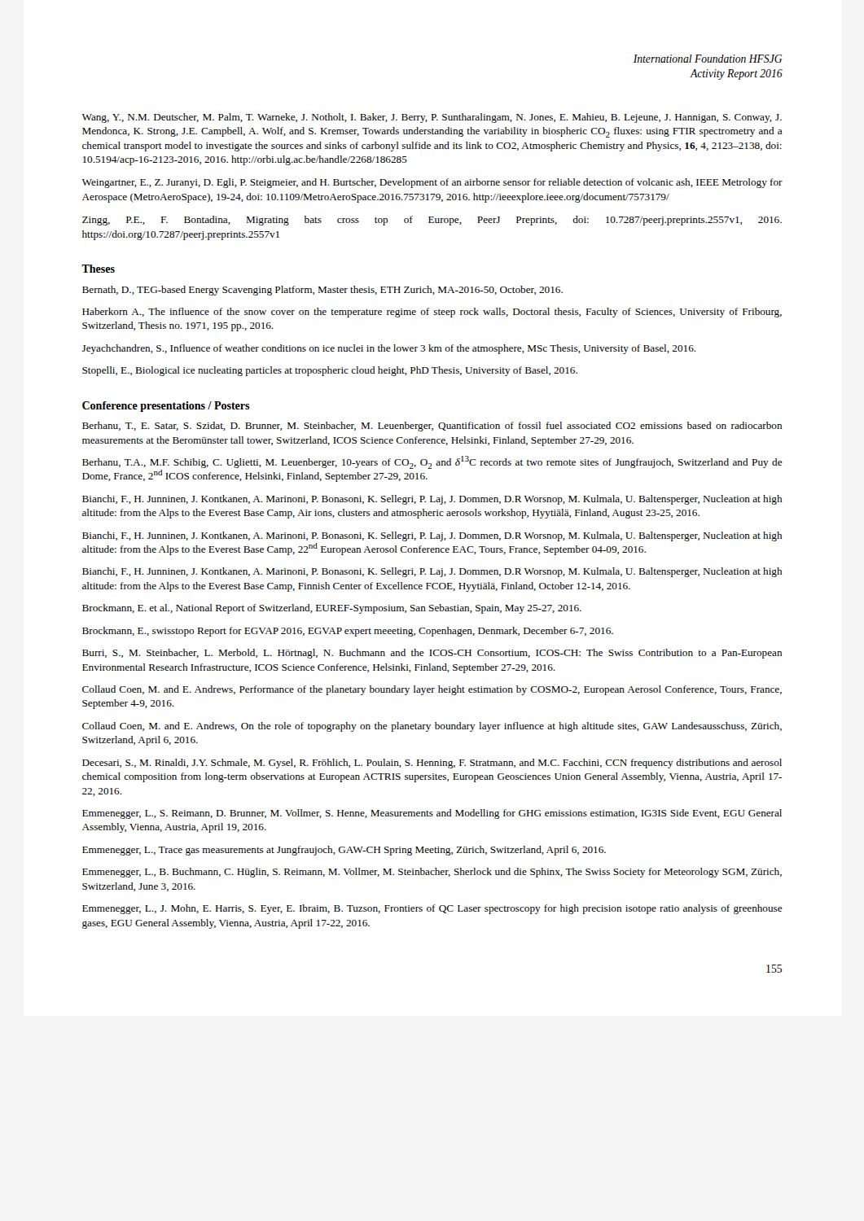International Foundation HFSJG
Activity Report 2016
Wang, Y., N.M. Deutscher, M. Palm, T. Warneke, J. Notholt, I. Baker, J. Berry, P. Suntharalingam, N. Jones, E. Mahieu, B. Lejeune, J. Hannigan, S. Conway, J. Mendonca, K. Strong, J.E. Campbell, A. Wolf, and S. Kremser, Towards understanding the variability in biospheric CO2 fluxes: using FTIR spectrometry and a chemical transport model to investigate the sources and sinks of carbonyl sulfide and its link to CO2, Atmospheric Chemistry and Physics, 16, 4, 2123–2138, doi: 10.5194/acp-16-2123-2016, 2016. http://orbi.ulg.ac.be/handle/2268/186285
Weingartner, E., Z. Juranyi, D. Egli, P. Steigmeier, and H. Burtscher, Development of an airborne sensor for reliable detection of volcanic ash, IEEE Metrology for Aerospace (MetroAeroSpace), 19-24, doi: 10.1109/MetroAeroSpace.2016.7573179, 2016. http://ieeexplore.ieee.org/document/7573179/
Zingg, P.E., F. Bontadina, Migrating bats cross top of Europe, PeerJ Preprints, doi: 10.7287/peerj.preprints.2557v1, 2016. https://doi.org/10.7287/peerj.preprints.2557v1
Theses
Bernath, D., TEG-based Energy Scavenging Platform, Master thesis, ETH Zurich, MA-2016-50, October, 2016.
Haberkorn A., The influence of the snow cover on the temperature regime of steep rock walls, Doctoral thesis, Faculty of Sciences, University of Fribourg, Switzerland, Thesis no. 1971, 195 pp., 2016.
Jeyachchandren, S., Influence of weather conditions on ice nuclei in the lower 3 km of the atmosphere, MSc Thesis, University of Basel, 2016.
Stopelli, E., Biological ice nucleating particles at tropospheric cloud height, PhD Thesis, University of Basel, 2016.
Conference presentations / Posters
Berhanu, T., E. Satar, S. Szidat, D. Brunner, M. Steinbacher, M. Leuenberger, Quantification of fossil fuel associated CO2 emissions based on radiocarbon measurements at the Beromünster tall tower, Switzerland, ICOS Science Conference, Helsinki, Finland, September 27-29, 2016.
Berhanu, T.A., M.F. Schibig, C. Uglietti, M. Leuenberger, 10-years of CO2, O2 and δ13C records at two remote sites of Jungfraujoch, Switzerland and Puy de Dome, France, 2nd ICOS conference, Helsinki, Finland, September 27-29, 2016.
Bianchi, F., H. Junninen, J. Kontkanen, A. Marinoni, P. Bonasoni, K. Sellegri, P. Laj, J. Dommen, D.R Worsnop, M. Kulmala, U. Baltensperger, Nucleation at high altitude: from the Alps to the Everest Base Camp, Air ions, clusters and atmospheric aerosols workshop, Hyytiälä, Finland, August 23-25, 2016.
Bianchi, F., H. Junninen, J. Kontkanen, A. Marinoni, P. Bonasoni, K. Sellegri, P. Laj, J. Dommen, D.R Worsnop, M. Kulmala, U. Baltensperger, Nucleation at high altitude: from the Alps to the Everest Base Camp, 22nd European Aerosol Conference EAC, Tours, France, September 04-09, 2016.
Bianchi, F., H. Junninen, J. Kontkanen, A. Marinoni, P. Bonasoni, K. Sellegri, P. Laj, J. Dommen, D.R Worsnop, M. Kulmala, U. Baltensperger, Nucleation at high altitude: from the Alps to the Everest Base Camp, Finnish Center of Excellence FCOE, Hyytiälä, Finland, October 12-14, 2016.
Brockmann, E. et al., National Report of Switzerland, EUREF-Symposium, San Sebastian, Spain, May 25-27, 2016.
Brockmann, E., swisstopo Report for EGVAP 2016, EGVAP expert meeeting, Copenhagen, Denmark, December 6-7, 2016.
Burri, S., M. Steinbacher, L. Merbold, L. Hörtnagl, N. Buchmann and the ICOS-CH Consortium, ICOS-CH: The Swiss Contribution to a Pan-European Environmental Research Infrastructure, ICOS Science Conference, Helsinki, Finland, September 27-29, 2016.
Collaud Coen, M. and E. Andrews, Performance of the planetary boundary layer height estimation by COSMO-2, European Aerosol Conference, Tours, France, September 4-9, 2016.
Collaud Coen, M. and E. Andrews, On the role of topography on the planetary boundary layer influence at high altitude sites, GAW Landesausschuss, Zürich, Switzerland, April 6, 2016.
Decesari, S., M. Rinaldi, J.Y. Schmale, M. Gysel, R. Fröhlich, L. Poulain, S. Henning, F. Stratmann, and M.C. Facchini, CCN frequency distributions and aerosol chemical composition from long-term observations at European ACTRIS supersites, European Geosciences Union General Assembly, Vienna, Austria, April 17-22, 2016.
Emmenegger, L., S. Reimann, D. Brunner, M. Vollmer, S. Henne, Measurements and Modelling for GHG emissions estimation, IG3IS Side Event, EGU General Assembly, Vienna, Austria, April 19, 2016.
Emmenegger, L., Trace gas measurements at Jungfraujoch, GAW-CH Spring Meeting, Zürich, Switzerland, April 6, 2016.
Emmenegger, L., B. Buchmann, C. Hüglin, S. Reimann, M. Vollmer, M. Steinbacher, Sherlock und die Sphinx, The Swiss Society for Meteorology SGM, Zürich, Switzerland, June 3, 2016.
Emmenegger, L., J. Mohn, E. Harris, S. Eyer, E. Ibraim, B. Tuzson, Frontiers of QC Laser spectroscopy for high precision isotope ratio analysis of greenhouse gases, EGU General Assembly, Vienna, Austria, April 17-22, 2016.
155